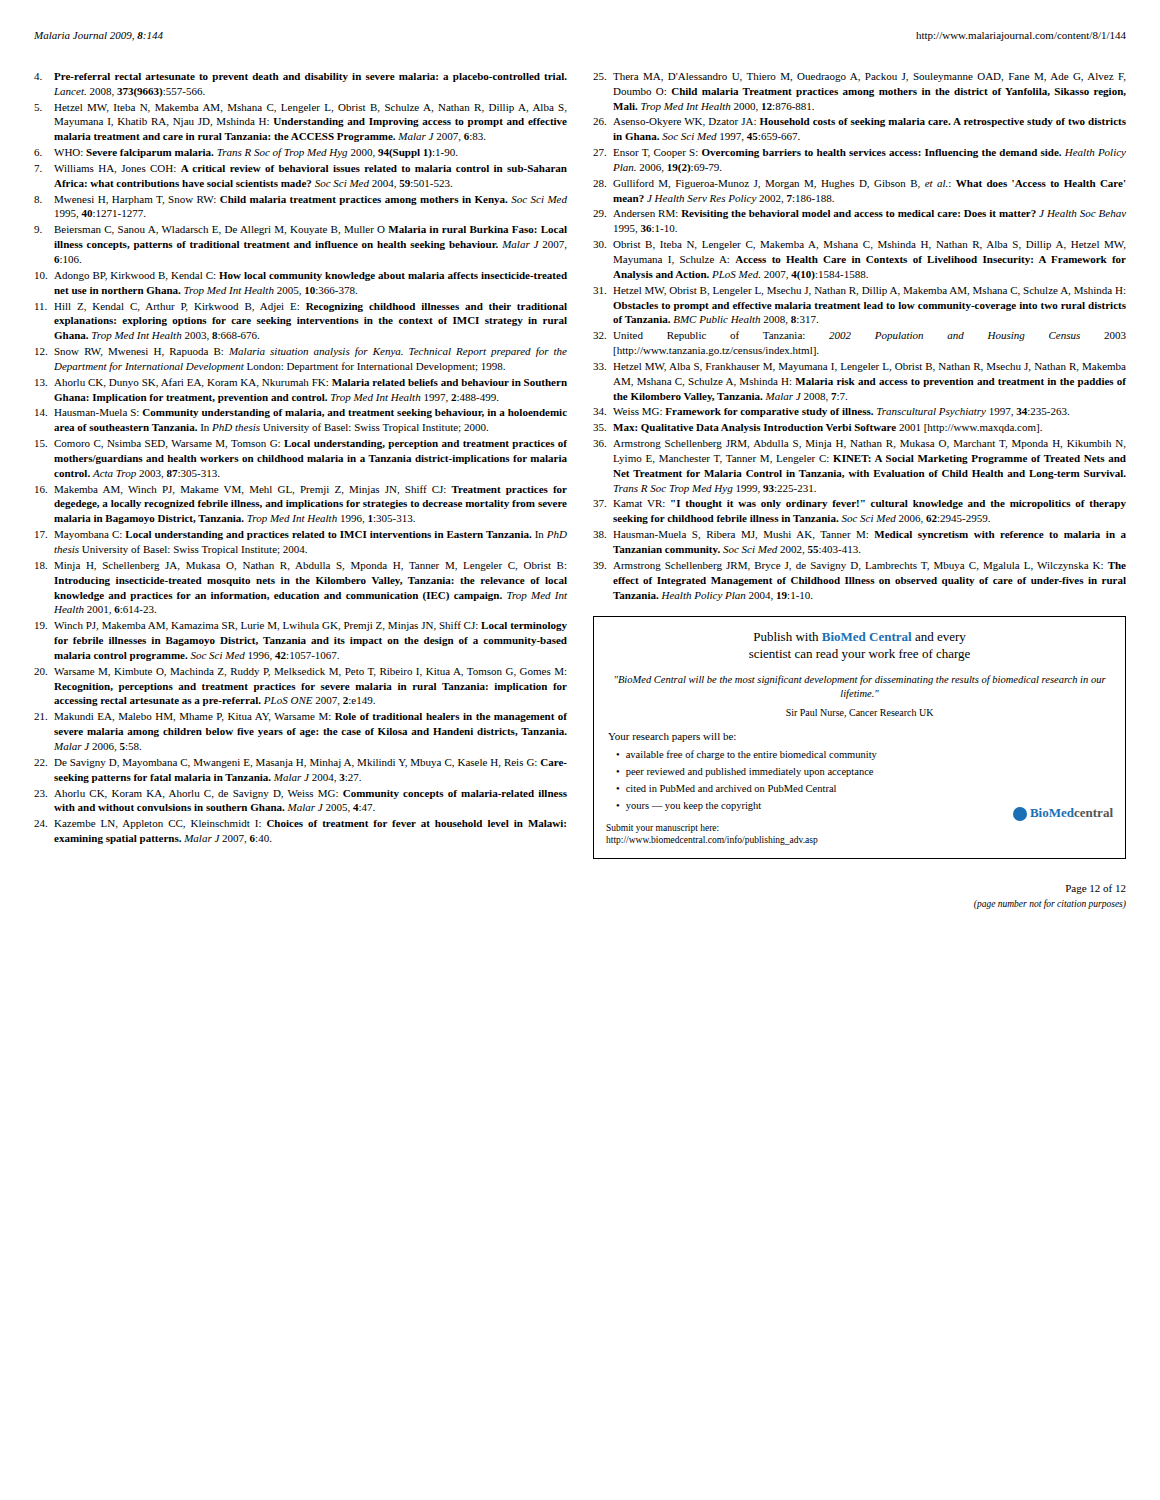Malaria Journal 2009, 8:144
http://www.malariajournal.com/content/8/1/144
Pre-referral rectal artesunate to prevent death and disability in severe malaria: a placebo-controlled trial. Lancet. 2008, 373(9663):557-566.
Hetzel MW, Iteba N, Makemba AM, Mshana C, Lengeler L, Obrist B, Schulze A, Nathan R, Dillip A, Alba S, Mayumana I, Khatib RA, Njau JD, Mshinda H: Understanding and Improving access to prompt and effective malaria treatment and care in rural Tanzania: the ACCESS Programme. Malar J 2007, 6:83.
WHO: Severe falciparum malaria. Trans R Soc of Trop Med Hyg 2000, 94(Suppl 1):1-90.
Williams HA, Jones COH: A critical review of behavioral issues related to malaria control in sub-Saharan Africa: what contributions have social scientists made? Soc Sci Med 2004, 59:501-523.
Mwenesi H, Harpham T, Snow RW: Child malaria treatment practices among mothers in Kenya. Soc Sci Med 1995, 40:1271-1277.
Beiersman C, Sanou A, Wladarsch E, De Allegri M, Kouyate B, Muller O Malaria in rural Burkina Faso: Local illness concepts, patterns of traditional treatment and influence on health seeking behaviour. Malar J 2007, 6:106.
Adongo BP, Kirkwood B, Kendal C: How local community knowledge about malaria affects insecticide-treated net use in northern Ghana. Trop Med Int Health 2005, 10:366-378.
Hill Z, Kendal C, Arthur P, Kirkwood B, Adjei E: Recognizing childhood illnesses and their traditional explanations: exploring options for care seeking interventions in the context of IMCI strategy in rural Ghana. Trop Med Int Health 2003, 8:668-676.
Snow RW, Mwenesi H, Rapuoda B: Malaria situation analysis for Kenya. Technical Report prepared for the Department for International Development London: Department for International Development; 1998.
Ahorlu CK, Dunyo SK, Afari EA, Koram KA, Nkurumah FK: Malaria related beliefs and behaviour in Southern Ghana: Implication for treatment, prevention and control. Trop Med Int Health 1997, 2:488-499.
Hausman-Muela S: Community understanding of malaria, and treatment seeking behaviour, in a holoendemic area of southeastern Tanzania. In PhD thesis University of Basel: Swiss Tropical Institute; 2000.
Comoro C, Nsimba SED, Warsame M, Tomson G: Local understanding, perception and treatment practices of mothers/guardians and health workers on childhood malaria in a Tanzania district-implications for malaria control. Acta Trop 2003, 87:305-313.
Makemba AM, Winch PJ, Makame VM, Mehl GL, Premji Z, Minjas JN, Shiff CJ: Treatment practices for degedege, a locally recognized febrile illness, and implications for strategies to decrease mortality from severe malaria in Bagamoyo District, Tanzania. Trop Med Int Health 1996, 1:305-313.
Mayombana C: Local understanding and practices related to IMCI interventions in Eastern Tanzania. In PhD thesis University of Basel: Swiss Tropical Institute; 2004.
Minja H, Schellenberg JA, Mukasa O, Nathan R, Abdulla S, Mponda H, Tanner M, Lengeler C, Obrist B: Introducing insecticide-treated mosquito nets in the Kilombero Valley, Tanzania: the relevance of local knowledge and practices for an information, education and communication (IEC) campaign. Trop Med Int Health 2001, 6:614-23.
Winch PJ, Makemba AM, Kamazima SR, Lurie M, Lwihula GK, Premji Z, Minjas JN, Shiff CJ: Local terminology for febrile illnesses in Bagamoyo District, Tanzania and its impact on the design of a community-based malaria control programme. Soc Sci Med 1996, 42:1057-1067.
Warsame M, Kimbute O, Machinda Z, Ruddy P, Melksedick M, Peto T, Ribeiro I, Kitua A, Tomson G, Gomes M: Recognition, perceptions and treatment practices for severe malaria in rural Tanzania: implication for accessing rectal artesunate as a pre-referral. PLoS ONE 2007, 2:e149.
Makundi EA, Malebo HM, Mhame P, Kitua AY, Warsame M: Role of traditional healers in the management of severe malaria among children below five years of age: the case of Kilosa and Handeni districts, Tanzania. Malar J 2006, 5:58.
De Savigny D, Mayombana C, Mwangeni E, Masanja H, Minhaj A, Mkilindi Y, Mbuya C, Kasele H, Reis G: Care-seeking patterns for fatal malaria in Tanzania. Malar J 2004, 3:27.
Ahorlu CK, Koram KA, Ahorlu C, de Savigny D, Weiss MG: Community concepts of malaria-related illness with and without convulsions in southern Ghana. Malar J 2005, 4:47.
Kazembe LN, Appleton CC, Kleinschmidt I: Choices of treatment for fever at household level in Malawi: examining spatial patterns. Malar J 2007, 6:40.
Thera MA, D'Alessandro U, Thiero M, Ouedraogo A, Packou J, Souleymanne OAD, Fane M, Ade G, Alvez F, Doumbo O: Child malaria Treatment practices among mothers in the district of Yanfolila, Sikasso region, Mali. Trop Med Int Health 2000, 12:876-881.
Asenso-Okyere WK, Dzator JA: Household costs of seeking malaria care. A retrospective study of two districts in Ghana. Soc Sci Med 1997, 45:659-667.
Ensor T, Cooper S: Overcoming barriers to health services access: Influencing the demand side. Health Policy Plan. 2006, 19(2):69-79.
Gulliford M, Figueroa-Munoz J, Morgan M, Hughes D, Gibson B, et al.: What does 'Access to Health Care' mean? J Health Serv Res Policy 2002, 7:186-188.
Andersen RM: Revisiting the behavioral model and access to medical care: Does it matter? J Health Soc Behav 1995, 36:1-10.
Obrist B, Iteba N, Lengeler C, Makemba A, Mshana C, Mshinda H, Nathan R, Alba S, Dillip A, Hetzel MW, Mayumana I, Schulze A: Access to Health Care in Contexts of Livelihood Insecurity: A Framework for Analysis and Action. PLoS Med. 2007, 4(10):1584-1588.
Hetzel MW, Obrist B, Lengeler L, Msechu J, Nathan R, Dillip A, Makemba AM, Mshana C, Schulze A, Mshinda H: Obstacles to prompt and effective malaria treatment lead to low community-coverage into two rural districts of Tanzania. BMC Public Health 2008, 8:317.
United Republic of Tanzania: 2002 Population and Housing Census 2003 [http://www.tanzania.go.tz/census/index.html].
Hetzel MW, Alba S, Frankhauser M, Mayumana I, Lengeler L, Obrist B, Nathan R, Msechu J, Nathan R, Makemba AM, Mshana C, Schulze A, Mshinda H: Malaria risk and access to prevention and treatment in the paddies of the Kilombero Valley, Tanzania. Malar J 2008, 7:7.
Weiss MG: Framework for comparative study of illness. Transcultural Psychiatry 1997, 34:235-263.
Max: Qualitative Data Analysis Introduction Verbi Software 2001 [http://www.maxqda.com].
Armstrong Schellenberg JRM, Abdulla S, Minja H, Nathan R, Mukasa O, Marchant T, Mponda H, Kikumbih N, Lyimo E, Manchester T, Tanner M, Lengeler C: KINET: A Social Marketing Programme of Treated Nets and Net Treatment for Malaria Control in Tanzania, with Evaluation of Child Health and Long-term Survival. Trans R Soc Trop Med Hyg 1999, 93:225-231.
Kamat VR: "I thought it was only ordinary fever!" cultural knowledge and the micropolitics of therapy seeking for childhood febrile illness in Tanzania. Soc Sci Med 2006, 62:2945-2959.
Hausman-Muela S, Ribera MJ, Mushi AK, Tanner M: Medical syncretism with reference to malaria in a Tanzanian community. Soc Sci Med 2002, 55:403-413.
Armstrong Schellenberg JRM, Bryce J, de Savigny D, Lambrechts T, Mbuya C, Mgalula L, Wilczynska K: The effect of Integrated Management of Childhood Illness on observed quality of care of under-fives in rural Tanzania. Health Policy Plan 2004, 19:1-10.
Publish with BioMed Central and every
scientist can read your work free of charge
"BioMed Central will be the most significant development for disseminating the results of biomedical research in our lifetime."
Sir Paul Nurse, Cancer Research UK
Your research papers will be:
available free of charge to the entire biomedical community
peer reviewed and published immediately upon acceptance
cited in PubMed and archived on PubMed Central
yours — you keep the copyright
BioMed central
Submit your manuscript here:
http://www.biomedcentral.com/info/publishing_adv.asp
Page 12 of 12
(page number not for citation purposes)